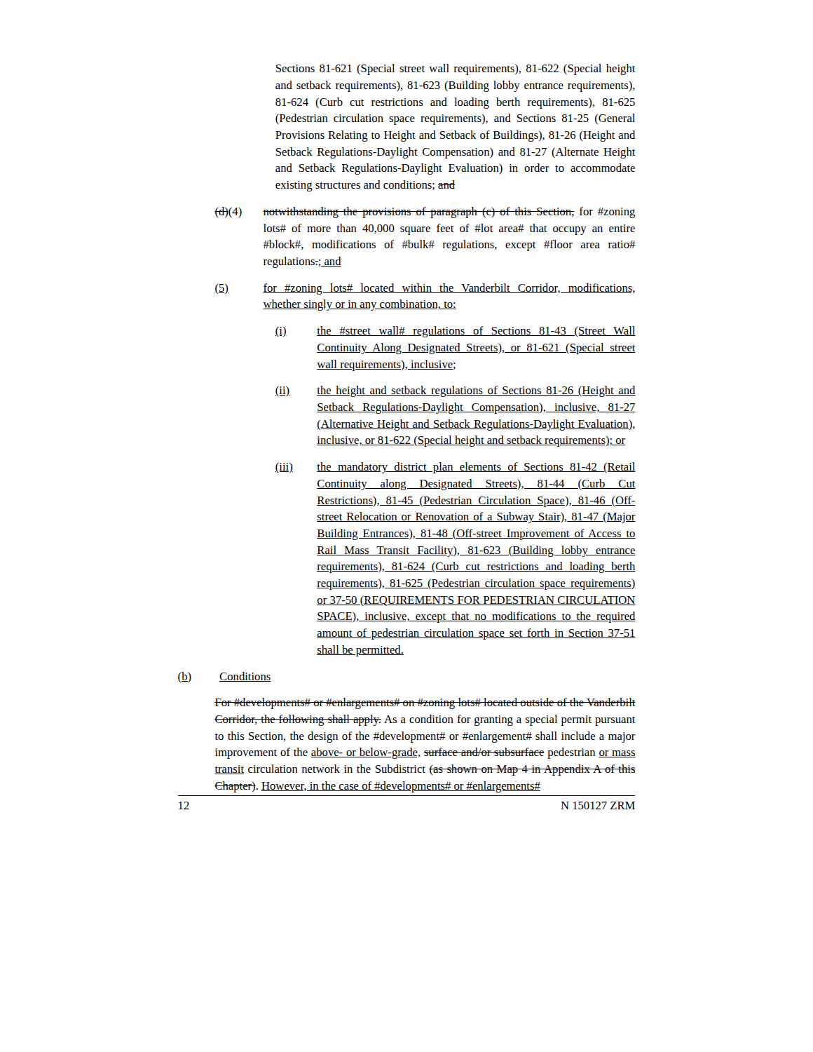Sections 81-621 (Special street wall requirements), 81-622 (Special height and setback requirements), 81-623 (Building lobby entrance requirements), 81-624 (Curb cut restrictions and loading berth requirements), 81-625 (Pedestrian circulation space requirements), and Sections 81-25 (General Provisions Relating to Height and Setback of Buildings), 81-26 (Height and Setback Regulations-Daylight Compensation) and 81-27 (Alternate Height and Setback Regulations-Daylight Evaluation) in order to accommodate existing structures and conditions; and
(d)(4)
notwithstanding the provisions of paragraph (c) of this Section, for #zoning lots# of more than 40,000 square feet of #lot area# that occupy an entire #block#, modifications of #bulk# regulations, except #floor area ratio# regulations.; and
(5)
for #zoning lots# located within the Vanderbilt Corridor, modifications, whether singly or in any combination, to:
(i)
the #street wall# regulations of Sections 81-43 (Street Wall Continuity Along Designated Streets), or 81-621 (Special street wall requirements), inclusive;
(ii)
the height and setback regulations of Sections 81-26 (Height and Setback Regulations-Daylight Compensation), inclusive, 81-27 (Alternative Height and Setback Regulations-Daylight Evaluation), inclusive, or 81-622 (Special height and setback requirements); or
(iii)
the mandatory district plan elements of Sections 81-42 (Retail Continuity along Designated Streets), 81-44 (Curb Cut Restrictions), 81-45 (Pedestrian Circulation Space), 81-46 (Off-street Relocation or Renovation of a Subway Stair), 81-47 (Major Building Entrances), 81-48 (Off-street Improvement of Access to Rail Mass Transit Facility), 81-623 (Building lobby entrance requirements), 81-624 (Curb cut restrictions and loading berth requirements), 81-625 (Pedestrian circulation space requirements) or 37-50 (REQUIREMENTS FOR PEDESTRIAN CIRCULATION SPACE), inclusive, except that no modifications to the required amount of pedestrian circulation space set forth in Section 37-51 shall be permitted.
(b)
Conditions
For #developments# or #enlargements# on #zoning lots# located outside of the Vanderbilt Corridor, the following shall apply. As a condition for granting a special permit pursuant to this Section, the design of the #development# or #enlargement# shall include a major improvement of the above- or below-grade, surface and/or subsurface pedestrian or mass transit circulation network in the Subdistrict (as shown on Map 4 in Appendix A of this Chapter). However, in the case of #developments# or #enlargements#
12 N 150127 ZRM